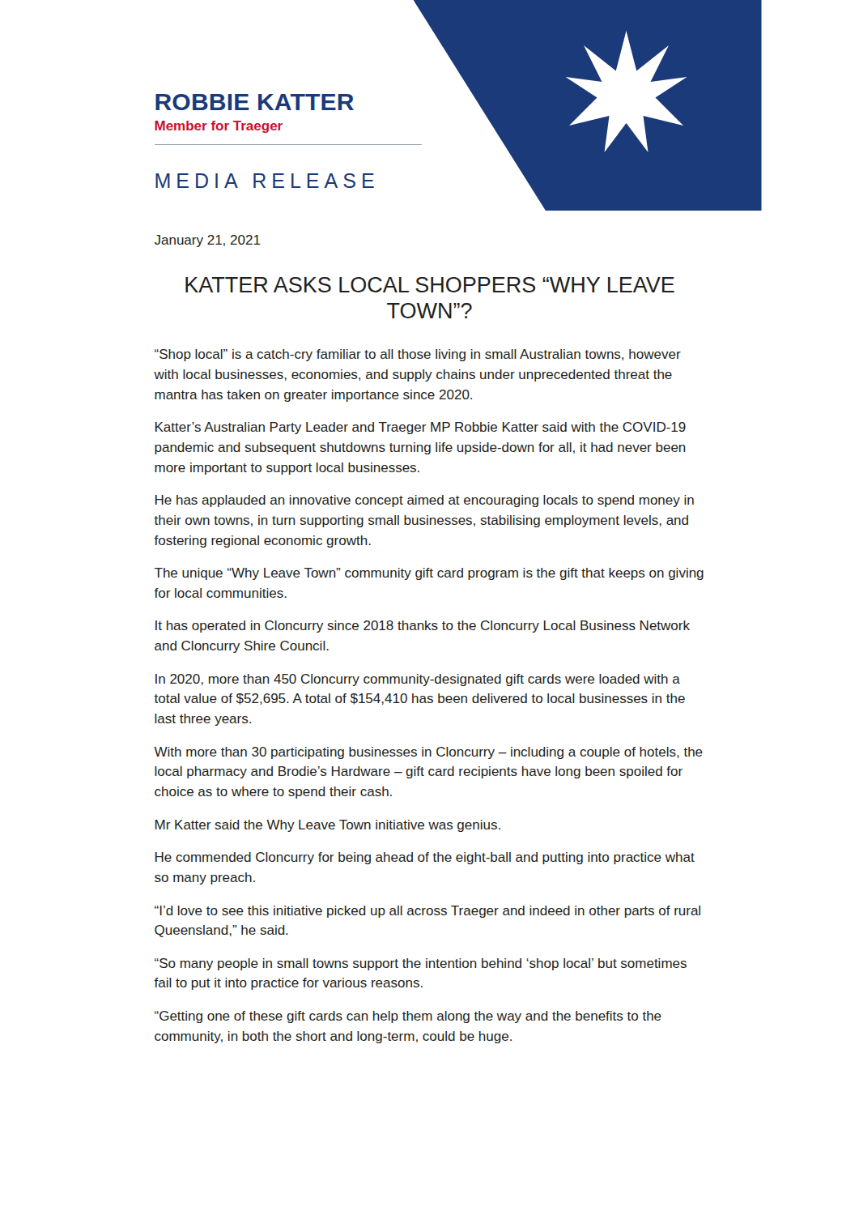ROBBIE KATTER
Member for Traeger
MEDIA RELEASE
January 21, 2021
KATTER ASKS LOCAL SHOPPERS “WHY LEAVE TOWN”?
“Shop local” is a catch-cry familiar to all those living in small Australian towns, however with local businesses, economies, and supply chains under unprecedented threat the mantra has taken on greater importance since 2020.
Katter’s Australian Party Leader and Traeger MP Robbie Katter said with the COVID-19 pandemic and subsequent shutdowns turning life upside-down for all, it had never been more important to support local businesses.
He has applauded an innovative concept aimed at encouraging locals to spend money in their own towns, in turn supporting small businesses, stabilising employment levels, and fostering regional economic growth.
The unique “Why Leave Town” community gift card program is the gift that keeps on giving for local communities.
It has operated in Cloncurry since 2018 thanks to the Cloncurry Local Business Network and Cloncurry Shire Council.
In 2020, more than 450 Cloncurry community-designated gift cards were loaded with a total value of $52,695. A total of $154,410 has been delivered to local businesses in the last three years.
With more than 30 participating businesses in Cloncurry – including a couple of hotels, the local pharmacy and Brodie’s Hardware – gift card recipients have long been spoiled for choice as to where to spend their cash.
Mr Katter said the Why Leave Town initiative was genius.
He commended Cloncurry for being ahead of the eight-ball and putting into practice what so many preach.
“I’d love to see this initiative picked up all across Traeger and indeed in other parts of rural Queensland,” he said.
“So many people in small towns support the intention behind ‘shop local’ but sometimes fail to put it into practice for various reasons.
“Getting one of these gift cards can help them along the way and the benefits to the community, in both the short and long-term, could be huge.